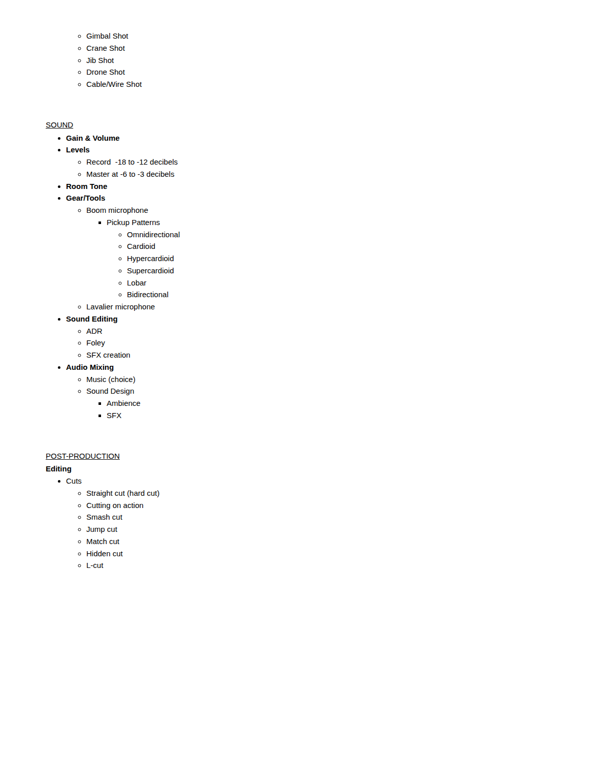Gimbal Shot
Crane Shot
Jib Shot
Drone Shot
Cable/Wire Shot
SOUND
Gain & Volume
Levels
Record -18 to -12 decibels
Master at -6 to -3 decibels
Room Tone
Gear/Tools
Boom microphone
Pickup Patterns
Omnidirectional
Cardioid
Hypercardioid
Supercardioid
Lobar
Bidirectional
Lavalier microphone
Sound Editing
ADR
Foley
SFX creation
Audio Mixing
Music (choice)
Sound Design
Ambience
SFX
POST-PRODUCTION
Editing
Cuts
Straight cut (hard cut)
Cutting on action
Smash cut
Jump cut
Match cut
Hidden cut
L-cut